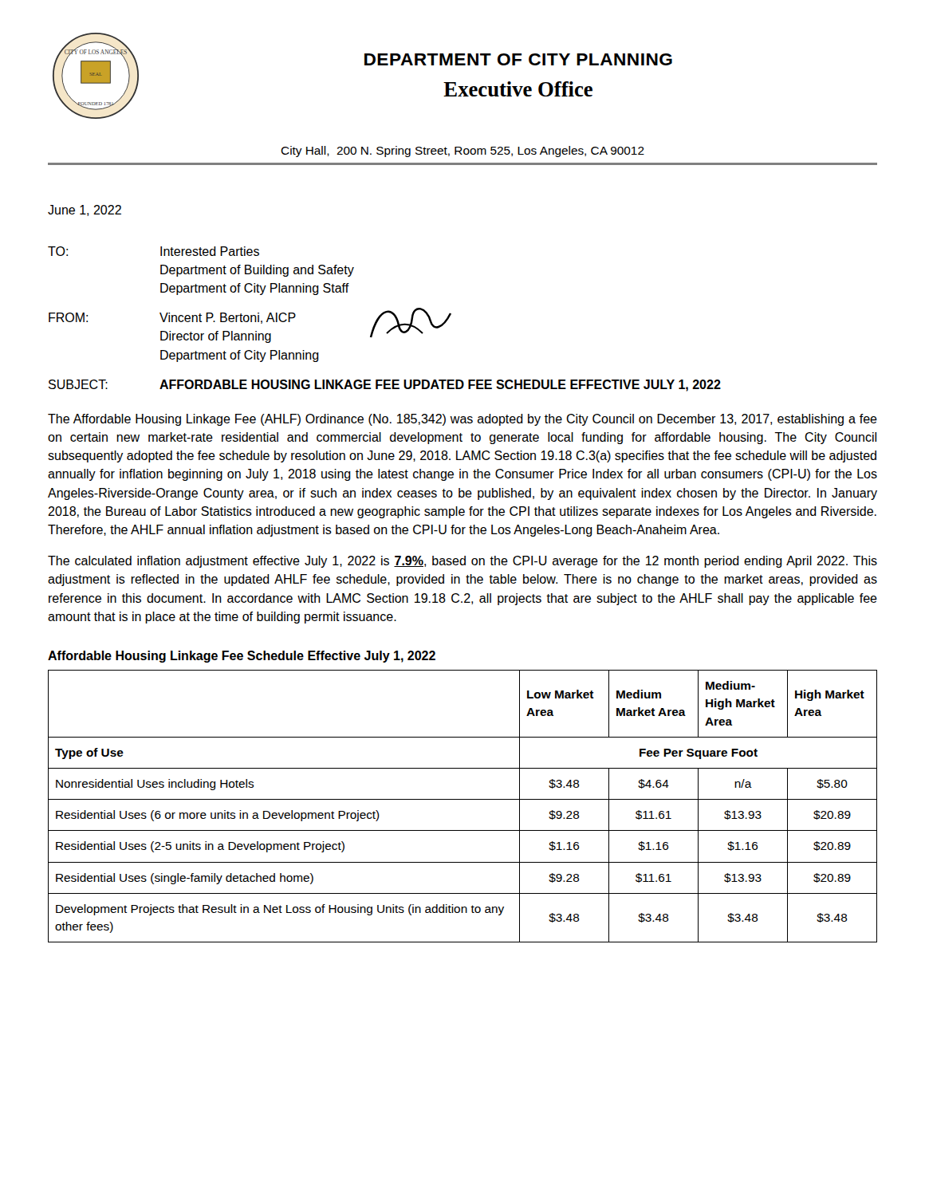DEPARTMENT OF CITY PLANNING
Executive Office
City Hall, 200 N. Spring Street, Room 525, Los Angeles, CA 90012
June 1, 2022
| TO: | Interested Parties Department of Building and Safety Department of City Planning Staff |
| FROM: | Vincent P. Bertoni, AICP Director of Planning Department of City Planning |
| SUBJECT: | AFFORDABLE HOUSING LINKAGE FEE UPDATED FEE SCHEDULE EFFECTIVE JULY 1, 2022 |
The Affordable Housing Linkage Fee (AHLF) Ordinance (No. 185,342) was adopted by the City Council on December 13, 2017, establishing a fee on certain new market-rate residential and commercial development to generate local funding for affordable housing. The City Council subsequently adopted the fee schedule by resolution on June 29, 2018. LAMC Section 19.18 C.3(a) specifies that the fee schedule will be adjusted annually for inflation beginning on July 1, 2018 using the latest change in the Consumer Price Index for all urban consumers (CPI-U) for the Los Angeles-Riverside-Orange County area, or if such an index ceases to be published, by an equivalent index chosen by the Director. In January 2018, the Bureau of Labor Statistics introduced a new geographic sample for the CPI that utilizes separate indexes for Los Angeles and Riverside. Therefore, the AHLF annual inflation adjustment is based on the CPI-U for the Los Angeles-Long Beach-Anaheim Area.
The calculated inflation adjustment effective July 1, 2022 is 7.9%, based on the CPI-U average for the 12 month period ending April 2022. This adjustment is reflected in the updated AHLF fee schedule, provided in the table below. There is no change to the market areas, provided as reference in this document. In accordance with LAMC Section 19.18 C.2, all projects that are subject to the AHLF shall pay the applicable fee amount that is in place at the time of building permit issuance.
Affordable Housing Linkage Fee Schedule Effective July 1, 2022
| | Low Market Area | Medium Market Area | Medium-High Market Area | High Market Area |
| Type of Use | Fee Per Square Foot |
| Nonresidential Uses including Hotels | $3.48 | $4.64 | n/a | $5.80 |
| Residential Uses (6 or more units in a Development Project) | $9.28 | $11.61 | $13.93 | $20.89 |
| Residential Uses (2-5 units in a Development Project) | $1.16 | $1.16 | $1.16 | $20.89 |
| Residential Uses (single-family detached home) | $9.28 | $11.61 | $13.93 | $20.89 |
| Development Projects that Result in a Net Loss of Housing Units (in addition to any other fees) | $3.48 | $3.48 | $3.48 | $3.48 |